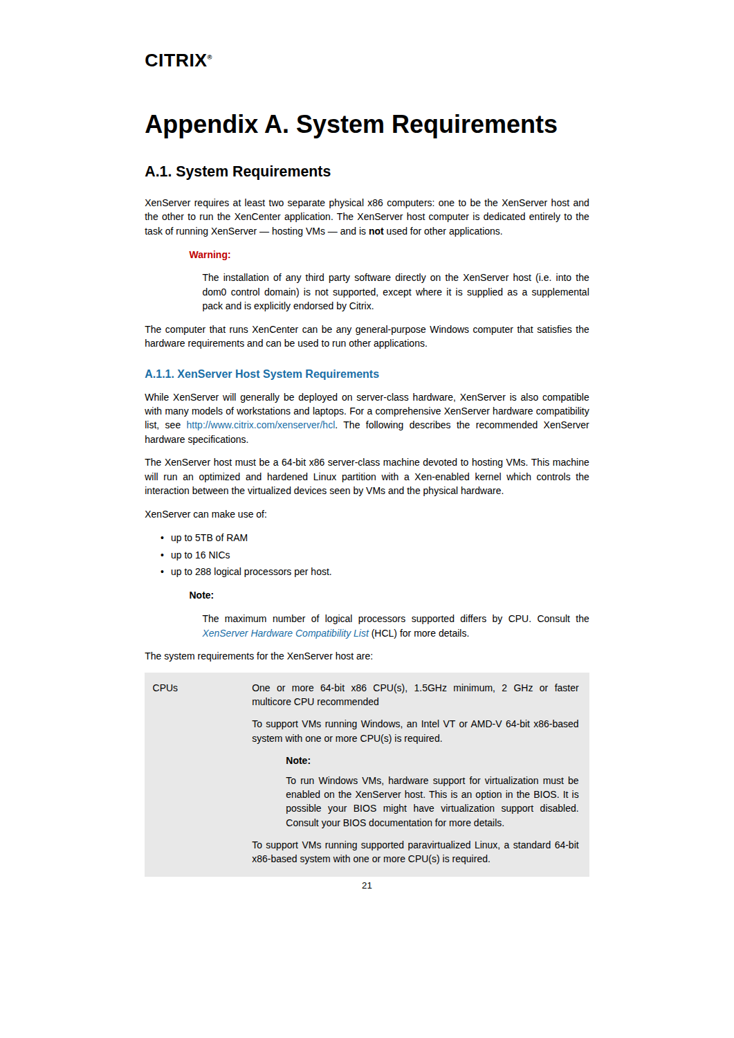CITRIX®
Appendix A. System Requirements
A.1. System Requirements
XenServer requires at least two separate physical x86 computers: one to be the XenServer host and the other to run the XenCenter application. The XenServer host computer is dedicated entirely to the task of running XenServer — hosting VMs — and is not used for other applications.
Warning:
The installation of any third party software directly on the XenServer host (i.e. into the dom0 control domain) is not supported, except where it is supplied as a supplemental pack and is explicitly endorsed by Citrix.
The computer that runs XenCenter can be any general-purpose Windows computer that satisfies the hardware requirements and can be used to run other applications.
A.1.1. XenServer Host System Requirements
While XenServer will generally be deployed on server-class hardware, XenServer is also compatible with many models of workstations and laptops. For a comprehensive XenServer hardware compatibility list, see http://www.citrix.com/xenserver/hcl. The following describes the recommended XenServer hardware specifications.
The XenServer host must be a 64-bit x86 server-class machine devoted to hosting VMs. This machine will run an optimized and hardened Linux partition with a Xen-enabled kernel which controls the interaction between the virtualized devices seen by VMs and the physical hardware.
XenServer can make use of:
up to 5TB of RAM
up to 16 NICs
up to 288 logical processors per host.
Note:
The maximum number of logical processors supported differs by CPU. Consult the XenServer Hardware Compatibility List (HCL) for more details.
The system requirements for the XenServer host are:
| CPUs | One or more 64-bit x86 CPU(s), 1.5GHz minimum, 2 GHz or faster multicore CPU recommended To support VMs running Windows, an Intel VT or AMD-V 64-bit x86-based system with one or more CPU(s) is required. Note: To run Windows VMs, hardware support for virtualization must be enabled on the XenServer host. This is an option in the BIOS. It is possible your BIOS might have virtualization support disabled. Consult your BIOS documentation for more details. To support VMs running supported paravirtualized Linux, a standard 64-bit x86-based system with one or more CPU(s) is required. |
21